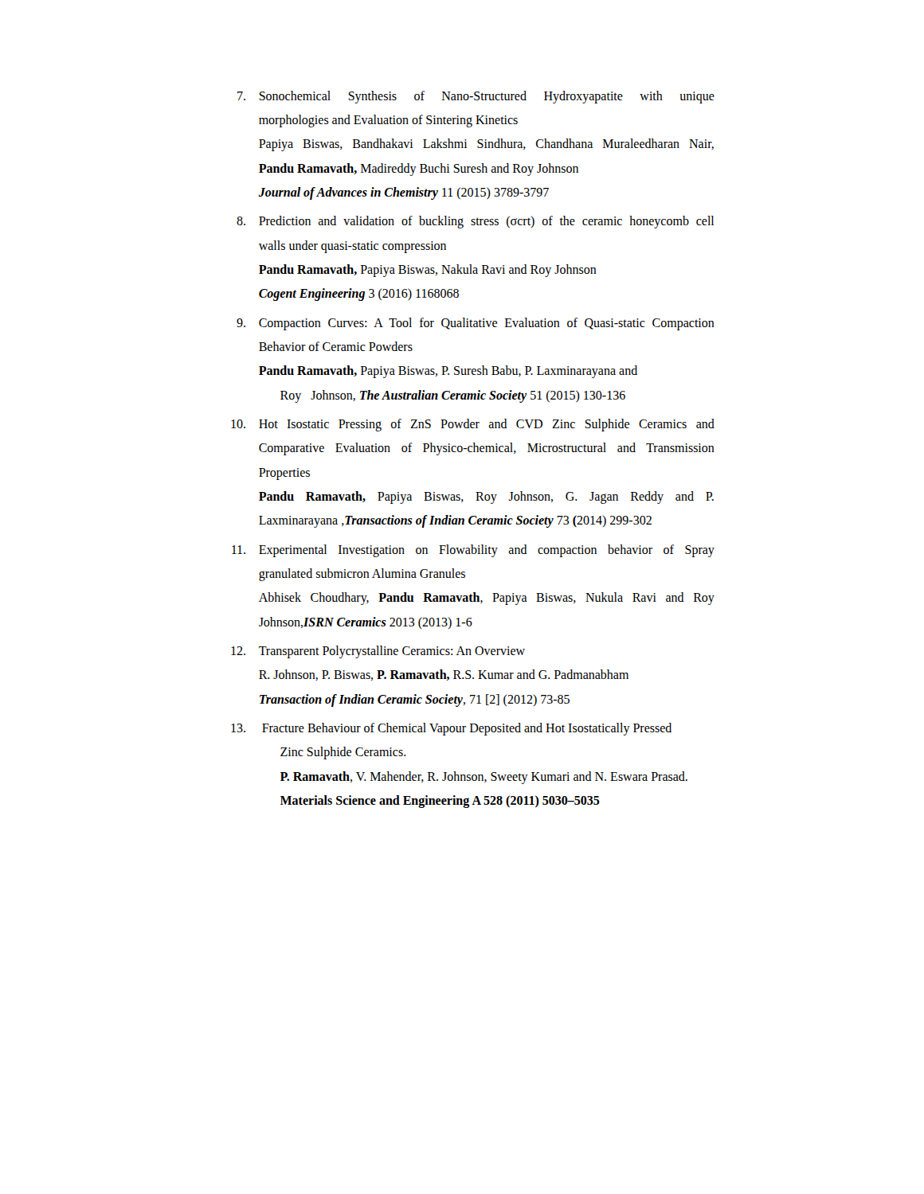Sonochemical Synthesis of Nano-Structured Hydroxyapatite with unique morphologies and Evaluation of Sintering Kinetics Papiya Biswas, Bandhakavi Lakshmi Sindhura, Chandhana Muraleedharan Nair, Pandu Ramavath, Madireddy Buchi Suresh and Roy Johnson Journal of Advances in Chemistry 11 (2015) 3789-3797
Prediction and validation of buckling stress (σcrt) of the ceramic honeycomb cell walls under quasi-static compression Pandu Ramavath, Papiya Biswas, Nakula Ravi and Roy Johnson Cogent Engineering 3 (2016) 1168068
Compaction Curves: A Tool for Qualitative Evaluation of Quasi-static Compaction Behavior of Ceramic Powders Pandu Ramavath, Papiya Biswas, P. Suresh Babu, P. Laxminarayana and Roy Johnson, The Australian Ceramic Society 51 (2015) 130-136
Hot Isostatic Pressing of ZnS Powder and CVD Zinc Sulphide Ceramics and Comparative Evaluation of Physico-chemical, Microstructural and Transmission Properties Pandu Ramavath, Papiya Biswas, Roy Johnson, G. Jagan Reddy and P. Laxminarayana ,Transactions of Indian Ceramic Society 73 (2014) 299-302
Experimental Investigation on Flowability and compaction behavior of Spray granulated submicron Alumina Granules Abhisek Choudhary, Pandu Ramavath, Papiya Biswas, Nukula Ravi and Roy Johnson,ISRN Ceramics 2013 (2013) 1-6
Transparent Polycrystalline Ceramics: An Overview R. Johnson, P. Biswas, P. Ramavath, R.S. Kumar and G. Padmanabham Transaction of Indian Ceramic Society, 71 [2] (2012) 73-85
Fracture Behaviour of Chemical Vapour Deposited and Hot Isostatically Pressed Zinc Sulphide Ceramics. P. Ramavath, V. Mahender, R. Johnson, Sweety Kumari and N. Eswara Prasad. Materials Science and Engineering A 528 (2011) 5030–5035